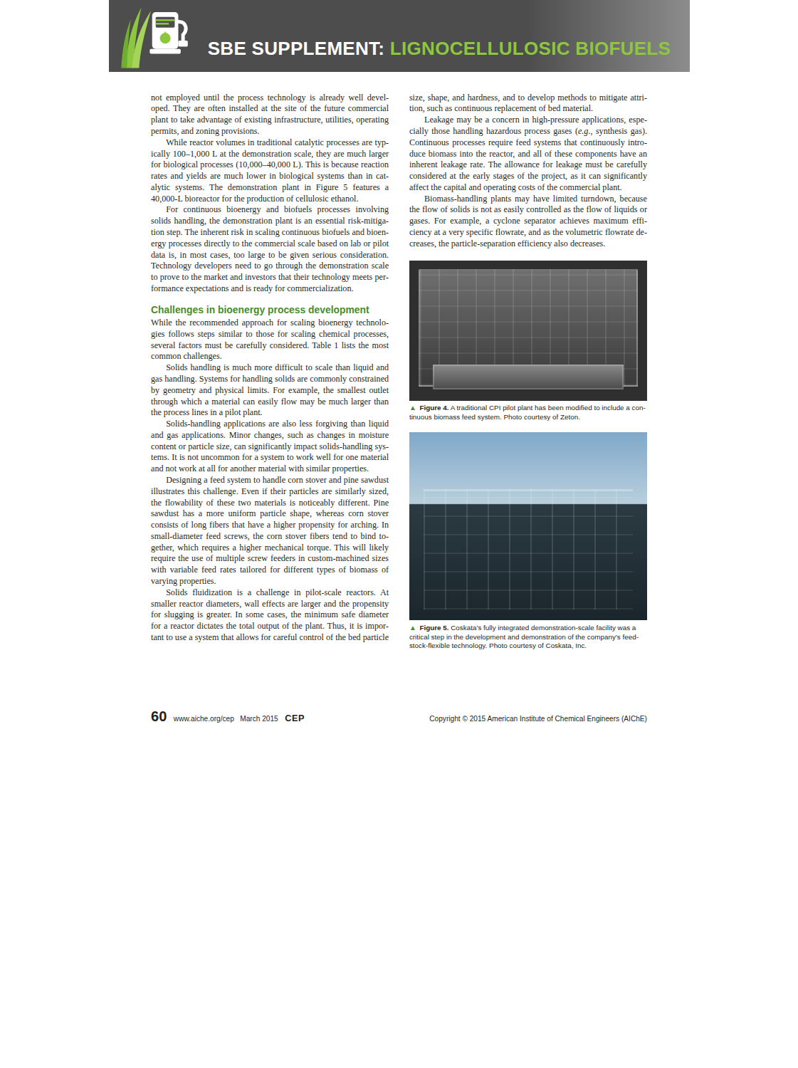SBE Supplement: Lignocellulosic Biofuels
not employed until the process technology is already well developed. They are often installed at the site of the future commercial plant to take advantage of existing infrastructure, utilities, operating permits, and zoning provisions.
While reactor volumes in traditional catalytic processes are typically 100–1,000 L at the demonstration scale, they are much larger for biological processes (10,000–40,000 L). This is because reaction rates and yields are much lower in biological systems than in catalytic systems. The demonstration plant in Figure 5 features a 40,000-L bioreactor for the production of cellulosic ethanol.
For continuous bioenergy and biofuels processes involving solids handling, the demonstration plant is an essential risk-mitigation step. The inherent risk in scaling continuous biofuels and bioenergy processes directly to the commercial scale based on lab or pilot data is, in most cases, too large to be given serious consideration. Technology developers need to go through the demonstration scale to prove to the market and investors that their technology meets performance expectations and is ready for commercialization.
Challenges in bioenergy process development
While the recommended approach for scaling bioenergy technologies follows steps similar to those for scaling chemical processes, several factors must be carefully considered. Table 1 lists the most common challenges.
Solids handling is much more difficult to scale than liquid and gas handling. Systems for handling solids are commonly constrained by geometry and physical limits. For example, the smallest outlet through which a material can easily flow may be much larger than the process lines in a pilot plant.
Solids-handling applications are also less forgiving than liquid and gas applications. Minor changes, such as changes in moisture content or particle size, can significantly impact solids-handling systems. It is not uncommon for a system to work well for one material and not work at all for another material with similar properties.
Designing a feed system to handle corn stover and pine sawdust illustrates this challenge. Even if their particles are similarly sized, the flowability of these two materials is noticeably different. Pine sawdust has a more uniform particle shape, whereas corn stover consists of long fibers that have a higher propensity for arching. In small-diameter feed screws, the corn stover fibers tend to bind together, which requires a higher mechanical torque. This will likely require the use of multiple screw feeders in custom-machined sizes with variable feed rates tailored for different types of biomass of varying properties.
Solids fluidization is a challenge in pilot-scale reactors. At smaller reactor diameters, wall effects are larger and the propensity for slugging is greater. In some cases, the minimum safe diameter for a reactor dictates the total output of the plant. Thus, it is important to use a system that allows for careful control of the bed particle size, shape, and hardness, and to develop methods to mitigate attrition, such as continuous replacement of bed material.
Leakage may be a concern in high-pressure applications, especially those handling hazardous process gases (e.g., synthesis gas). Continuous processes require feed systems that continuously introduce biomass into the reactor, and all of these components have an inherent leakage rate. The allowance for leakage must be carefully considered at the early stages of the project, as it can significantly affect the capital and operating costs of the commercial plant.
Biomass-handling plants may have limited turndown, because the flow of solids is not as easily controlled as the flow of liquids or gases. For example, a cyclone separator achieves maximum efficiency at a very specific flowrate, and as the volumetric flowrate decreases, the particle-separation efficiency also decreases.
▲ Figure 4. A traditional CPI pilot plant has been modified to include a continuous biomass feed system. Photo courtesy of Zeton.
▲ Figure 5. Coskata’s fully integrated demonstration-scale facility was a critical step in the development and demonstration of the company’s feedstock-flexible technology. Photo courtesy of Coskata, Inc.
60 www.aiche.org/cep March 2015 CEP
Copyright © 2015 American Institute of Chemical Engineers (AIChE)